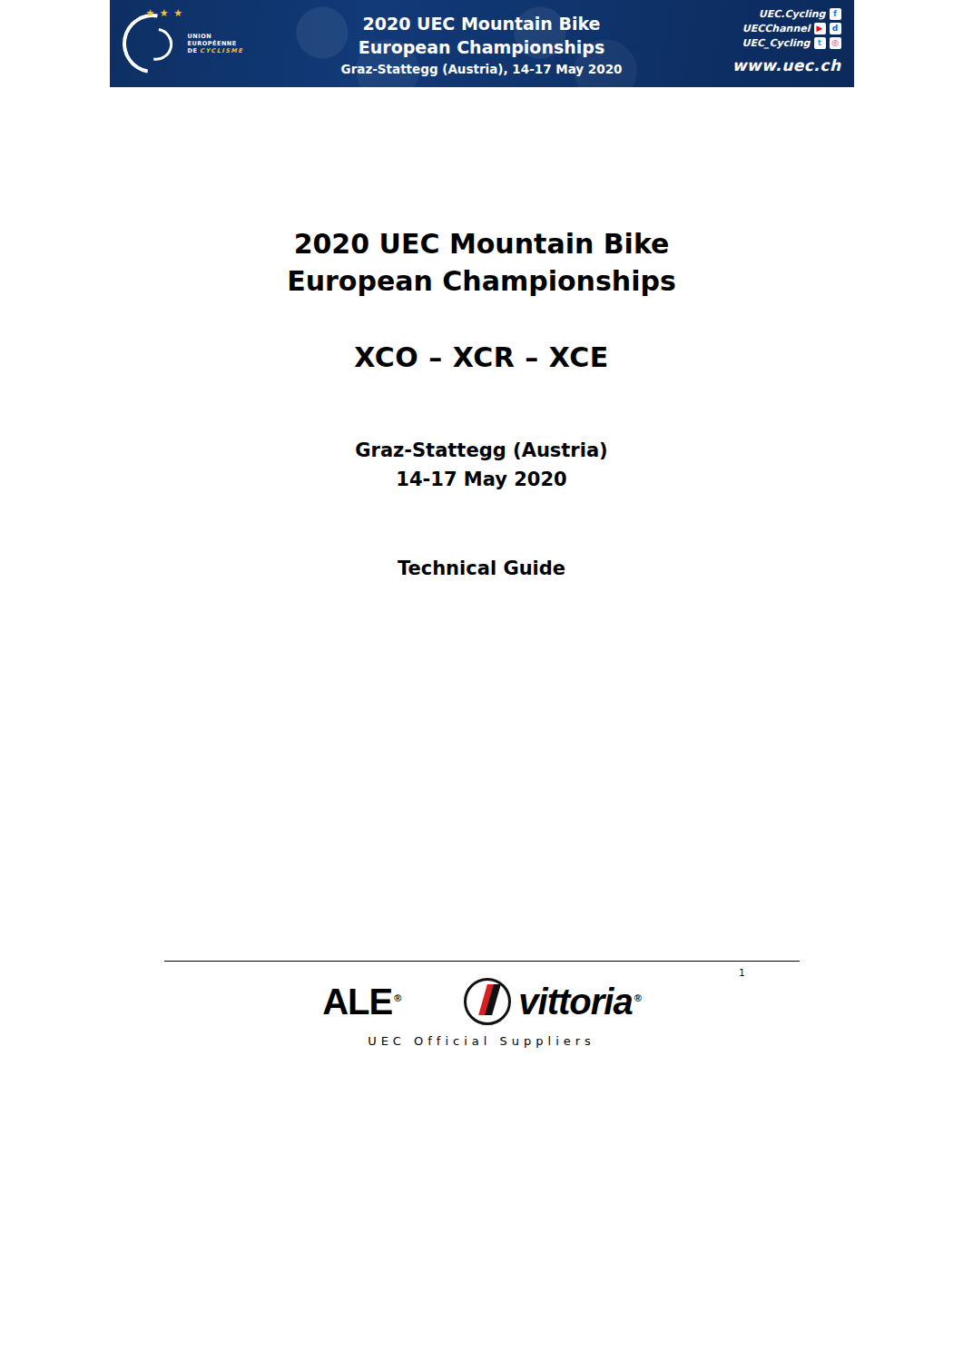★ ★ ★
UNION
EUROPÉENNE
DE CYCLISME
2020 UEC Mountain Bike
European Championships
Graz-Stattegg (Austria), 14-17 May 2020
UEC.Cycling f
UECChannel▶d
UEC_Cycling t◎
www.uec.ch
2020 UEC Mountain Bike
European Championships
XCO – XCR – XCE
Graz-Stattegg (Austria)
14-17 May 2020
Technical Guide
ALE®
vittoria®
1
UEC Official Suppliers